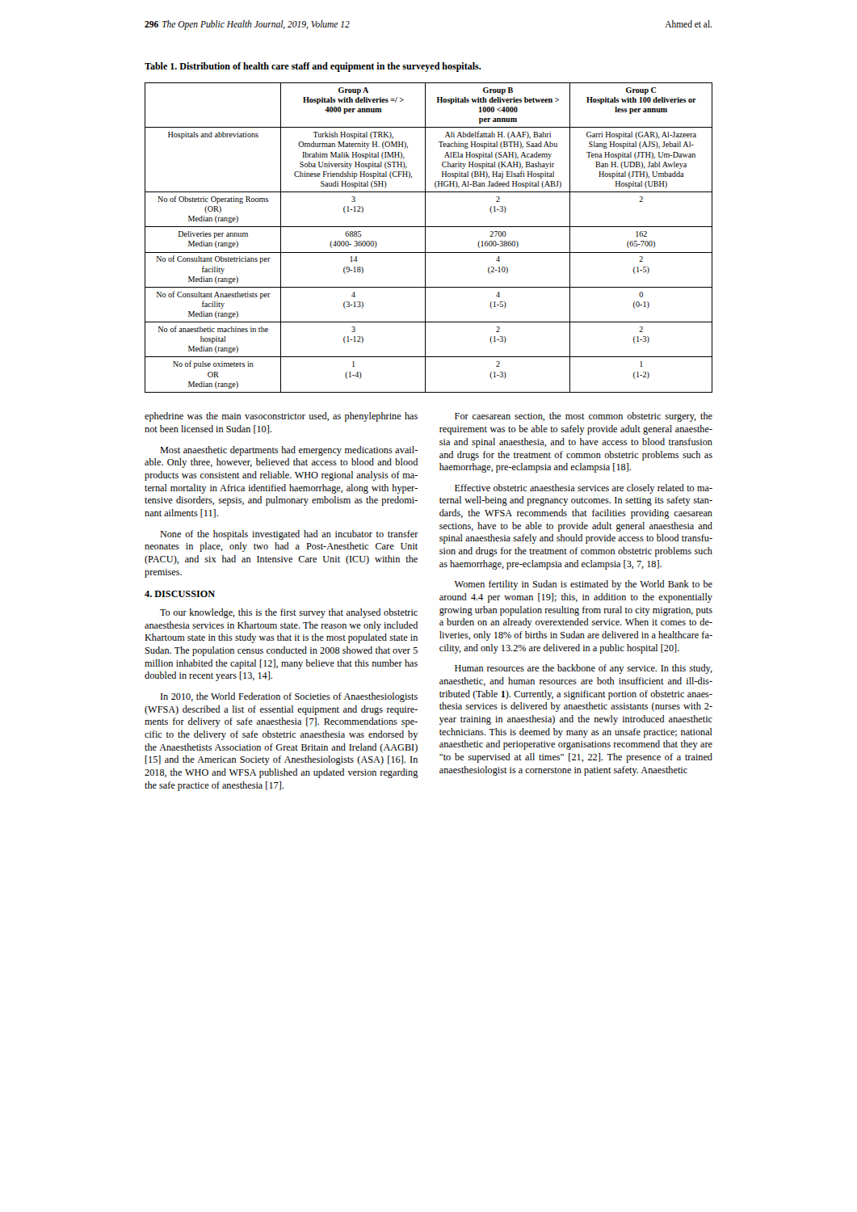296 The Open Public Health Journal, 2019, Volume 12
Ahmed et al.
Table 1. Distribution of health care staff and equipment in the surveyed hospitals.
| | Group A Hospitals with deliveries =/ > 4000 per annum | Group B Hospitals with deliveries between > 1000 <4000 per annum | Group C Hospitals with 100 deliveries or less per annum |
| --- | --- | --- | --- |
| Hospitals and abbreviations | Turkish Hospital (TRK), Omdurman Maternity H. (OMH), Ibrahim Malik Hospital (IMH), Soba University Hospital (STH), Chinese Friendship Hospital (CFH), Saudi Hospital (SH) | Ali Abdelfattah H. (AAF), Bahri Teaching Hospital (BTH), Saad Abu AlEla Hospital (SAH), Academy Charity Hospital (KAH), Bashayir Hospital (BH), Haj Elsafi Hospital (HGH), Al-Ban Jadeed Hospital (ABJ) | Garri Hospital (GAR), Al-Jazeera Slang Hospital (AJS), Jebail Al- Tena Hospital (JTH), Um-Dawan Ban H. (UDB), Jabl Awleya Hospital (JTH), Umbadda Hospital (UBH) |
| No of Obstetric Operating Rooms (OR) Median (range) | 3 (1-12) | 2 (1-3) | 2 |
| Deliveries per annum Median (range) | 6885 (4000- 36000) | 2700 (1600-3860) | 162 (65-700) |
| No of Consultant Obstetricians per facility Median (range) | 14 (9-18) | 4 (2-10) | 2 (1-5) |
| No of Consultant Anaesthetists per facility Median (range) | 4 (3-13) | 4 (1-5) | 0 (0-1) |
| No of anaesthetic machines in the hospital Median (range) | 3 (1-12) | 2 (1-3) | 2 (1-3) |
| No of pulse oximeters in OR Median (range) | 1 (1-4) | 2 (1-3) | 1 (1-2) |
ephedrine was the main vasoconstrictor used, as phenylephrine has not been licensed in Sudan [10].
Most anaesthetic departments had emergency medications available. Only three, however, believed that access to blood and blood products was consistent and reliable. WHO regional analysis of maternal mortality in Africa identified haemorrhage, along with hypertensive disorders, sepsis, and pulmonary embolism as the predominant ailments [11].
None of the hospitals investigated had an incubator to transfer neonates in place, only two had a Post-Anesthetic Care Unit (PACU), and six had an Intensive Care Unit (ICU) within the premises.
4. DISCUSSION
To our knowledge, this is the first survey that analysed obstetric anaesthesia services in Khartoum state. The reason we only included Khartoum state in this study was that it is the most populated state in Sudan. The population census conducted in 2008 showed that over 5 million inhabited the capital [12], many believe that this number has doubled in recent years [13, 14].
In 2010, the World Federation of Societies of Anaesthesiologists (WFSA) described a list of essential equipment and drugs requirements for delivery of safe anaesthesia [7]. Recommendations specific to the delivery of safe obstetric anaesthesia was endorsed by the Anaesthetists Association of Great Britain and Ireland (AAGBI) [15] and the American Society of Anesthesiologists (ASA) [16]. In 2018, the WHO and WFSA published an updated version regarding the safe practice of anesthesia [17].
For caesarean section, the most common obstetric surgery, the requirement was to be able to safely provide adult general anaesthesia and spinal anaesthesia, and to have access to blood transfusion and drugs for the treatment of common obstetric problems such as haemorrhage, pre-eclampsia and eclampsia [18].
Effective obstetric anaesthesia services are closely related to maternal well-being and pregnancy outcomes. In setting its safety standards, the WFSA recommends that facilities providing caesarean sections, have to be able to provide adult general anaesthesia and spinal anaesthesia safely and should provide access to blood transfusion and drugs for the treatment of common obstetric problems such as haemorrhage, pre-eclampsia and eclampsia [3, 7, 18].
Women fertility in Sudan is estimated by the World Bank to be around 4.4 per woman [19]; this, in addition to the exponentially growing urban population resulting from rural to city migration, puts a burden on an already overextended service. When it comes to deliveries, only 18% of births in Sudan are delivered in a healthcare facility, and only 13.2% are delivered in a public hospital [20].
Human resources are the backbone of any service. In this study, anaesthetic, and human resources are both insufficient and ill-distributed (Table 1). Currently, a significant portion of obstetric anaesthesia services is delivered by anaesthetic assistants (nurses with 2-year training in anaesthesia) and the newly introduced anaesthetic technicians. This is deemed by many as an unsafe practice; national anaesthetic and perioperative organisations recommend that they are "to be supervised at all times" [21, 22]. The presence of a trained anaesthesiologist is a cornerstone in patient safety. Anaesthetic